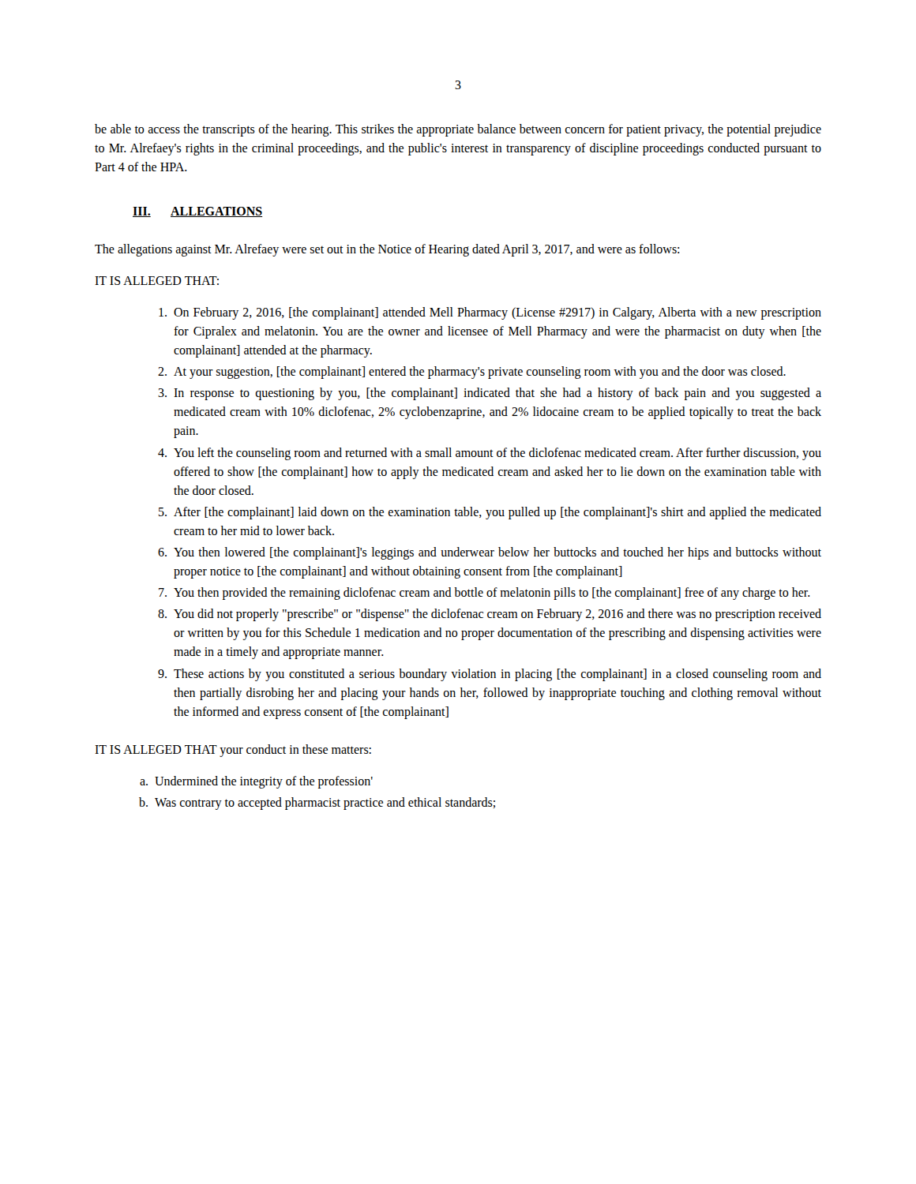3
be able to access the transcripts of the hearing. This strikes the appropriate balance between concern for patient privacy, the potential prejudice to Mr. Alrefaey's rights in the criminal proceedings, and the public's interest in transparency of discipline proceedings conducted pursuant to Part 4 of the HPA.
III. ALLEGATIONS
The allegations against Mr. Alrefaey were set out in the Notice of Hearing dated April 3, 2017, and were as follows:
IT IS ALLEGED THAT:
On February 2, 2016, [the complainant] attended Mell Pharmacy (License #2917) in Calgary, Alberta with a new prescription for Cipralex and melatonin. You are the owner and licensee of Mell Pharmacy and were the pharmacist on duty when [the complainant] attended at the pharmacy.
At your suggestion, [the complainant] entered the pharmacy's private counseling room with you and the door was closed.
In response to questioning by you, [the complainant] indicated that she had a history of back pain and you suggested a medicated cream with 10% diclofenac, 2% cyclobenzaprine, and 2% lidocaine cream to be applied topically to treat the back pain.
You left the counseling room and returned with a small amount of the diclofenac medicated cream. After further discussion, you offered to show [the complainant] how to apply the medicated cream and asked her to lie down on the examination table with the door closed.
After [the complainant] laid down on the examination table, you pulled up [the complainant]'s shirt and applied the medicated cream to her mid to lower back.
You then lowered [the complainant]'s leggings and underwear below her buttocks and touched her hips and buttocks without proper notice to [the complainant] and without obtaining consent from [the complainant]
You then provided the remaining diclofenac cream and bottle of melatonin pills to [the complainant] free of any charge to her.
You did not properly "prescribe" or "dispense" the diclofenac cream on February 2, 2016 and there was no prescription received or written by you for this Schedule 1 medication and no proper documentation of the prescribing and dispensing activities were made in a timely and appropriate manner.
These actions by you constituted a serious boundary violation in placing [the complainant] in a closed counseling room and then partially disrobing her and placing your hands on her, followed by inappropriate touching and clothing removal without the informed and express consent of [the complainant]
IT IS ALLEGED THAT your conduct in these matters:
Undermined the integrity of the profession'
Was contrary to accepted pharmacist practice and ethical standards;